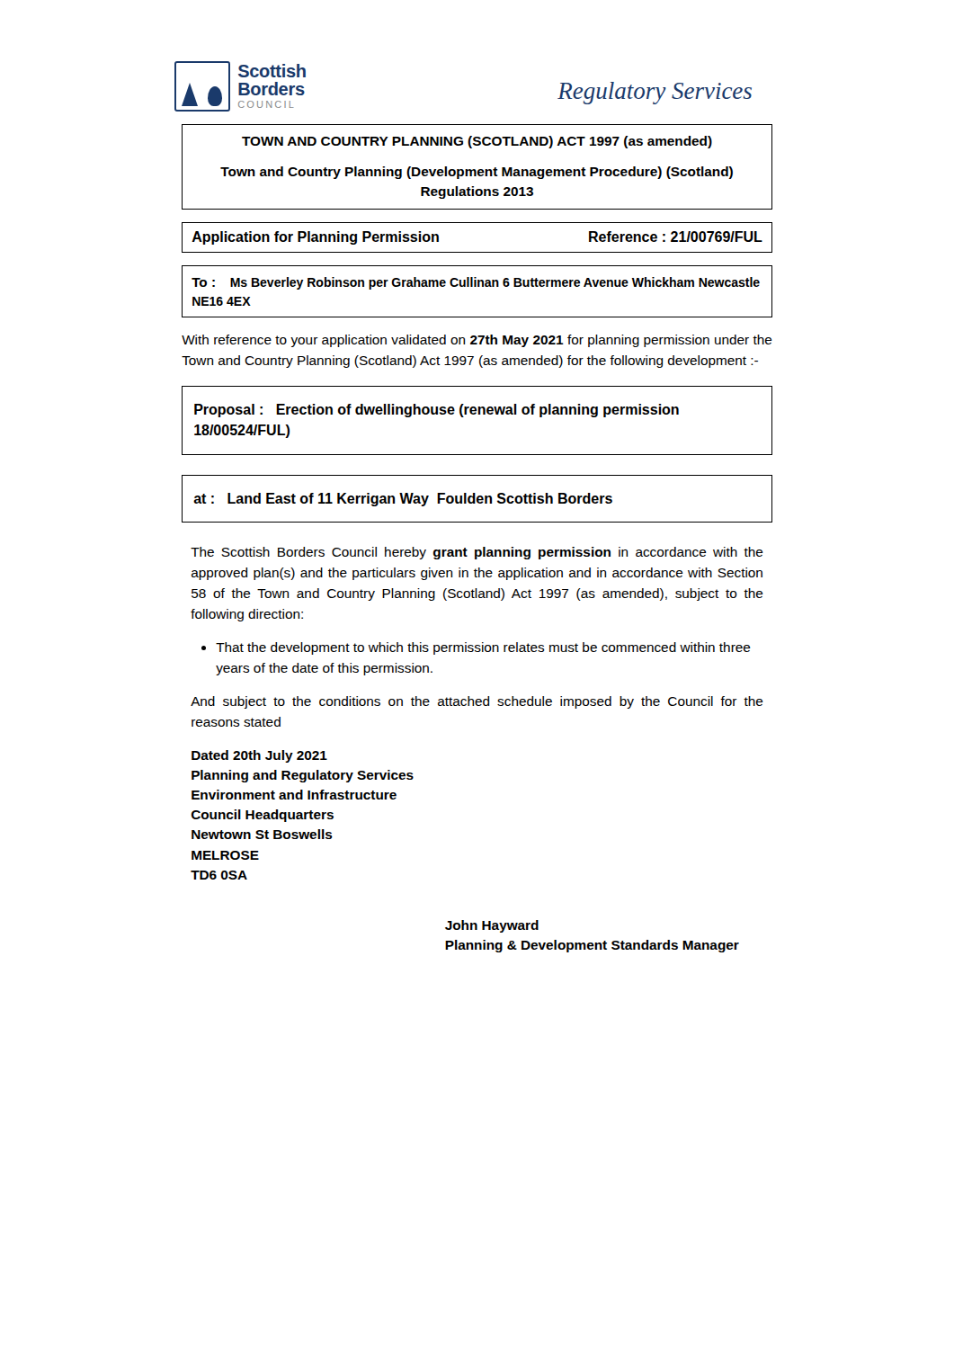Scottish Borders COUNCIL
Regulatory Services
TOWN AND COUNTRY PLANNING (SCOTLAND) ACT 1997 (as amended)
Town and Country Planning (Development Management Procedure) (Scotland) Regulations 2013
Application for Planning Permission Reference : 21/00769/FUL
To : Ms Beverley Robinson per Grahame Cullinan 6 Buttermere Avenue Whickham Newcastle NE16 4EX
With reference to your application validated on 27th May 2021 for planning permission under the Town and Country Planning (Scotland) Act 1997 (as amended) for the following development :-
Proposal : Erection of dwellinghouse (renewal of planning permission 18/00524/FUL)
at : Land East of 11 Kerrigan Way Foulden Scottish Borders
The Scottish Borders Council hereby grant planning permission in accordance with the approved plan(s) and the particulars given in the application and in accordance with Section 58 of the Town and Country Planning (Scotland) Act 1997 (as amended), subject to the following direction:
That the development to which this permission relates must be commenced within three years of the date of this permission.
And subject to the conditions on the attached schedule imposed by the Council for the reasons stated
Dated 20th July 2021
Planning and Regulatory Services
Environment and Infrastructure
Council Headquarters
Newtown St Boswells
MELROSE
TD6 0SA
John Hayward
Planning & Development Standards Manager